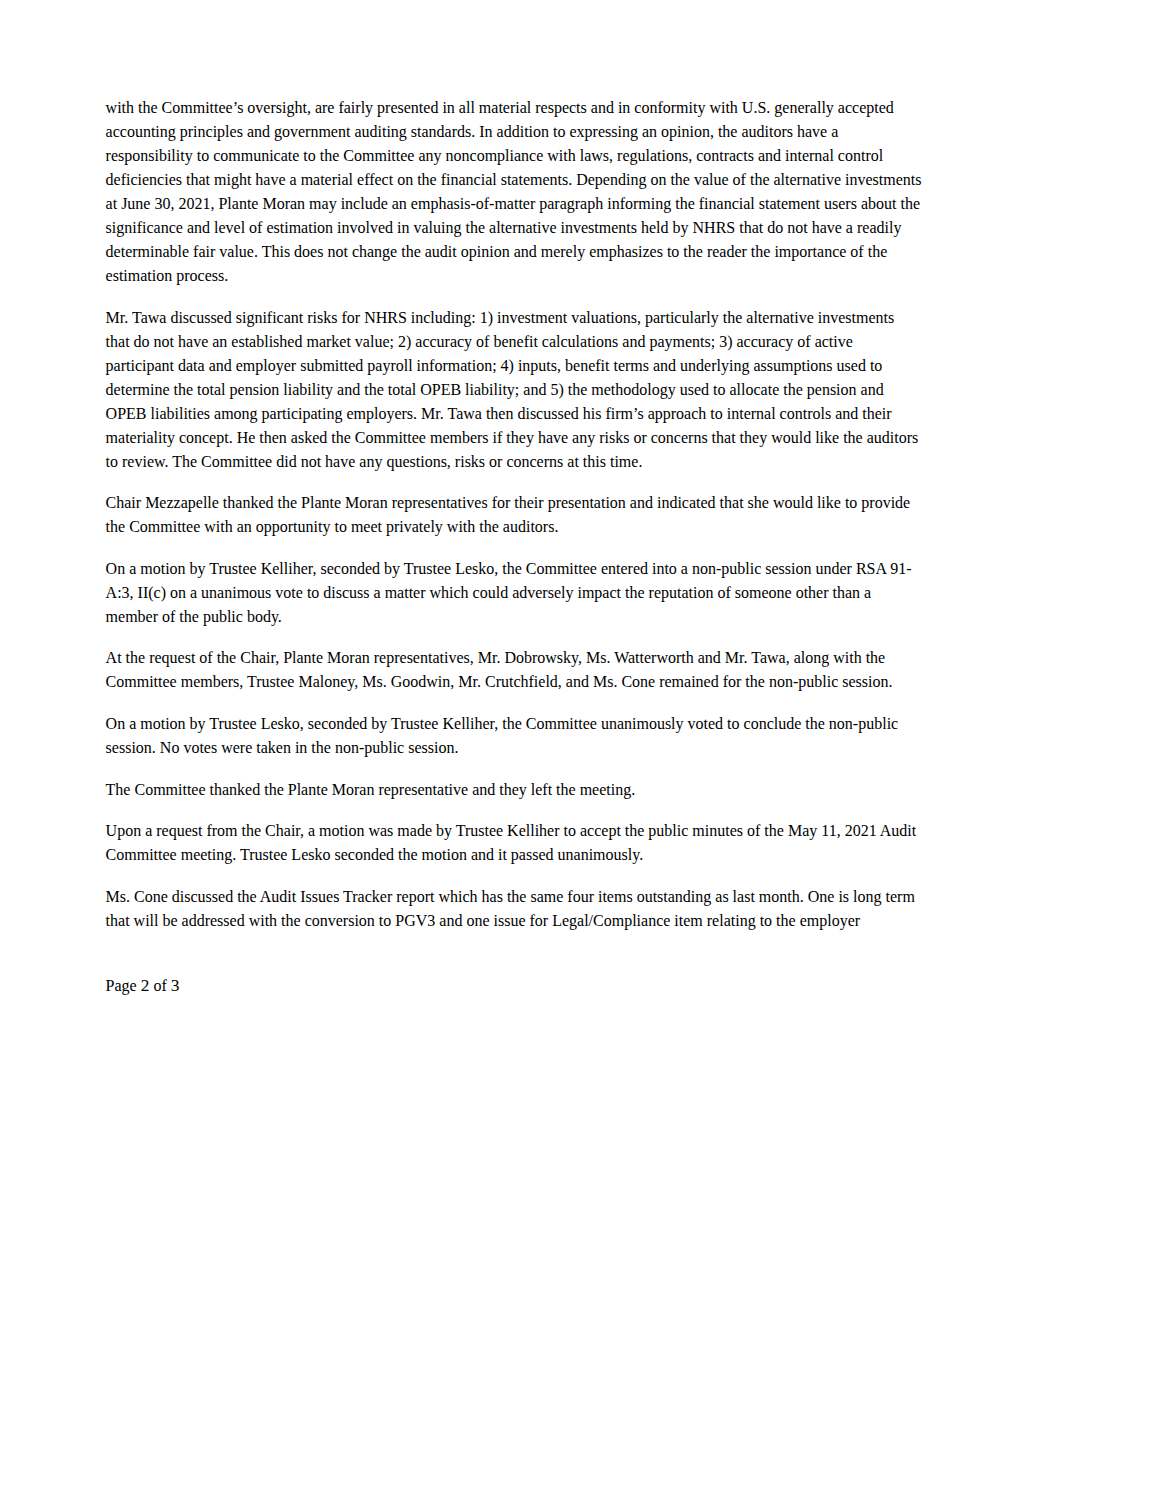with the Committee’s oversight, are fairly presented in all material respects and in conformity with U.S. generally accepted accounting principles and government auditing standards. In addition to expressing an opinion, the auditors have a responsibility to communicate to the Committee any noncompliance with laws, regulations, contracts and internal control deficiencies that might have a material effect on the financial statements. Depending on the value of the alternative investments at June 30, 2021, Plante Moran may include an emphasis-of-matter paragraph informing the financial statement users about the significance and level of estimation involved in valuing the alternative investments held by NHRS that do not have a readily determinable fair value. This does not change the audit opinion and merely emphasizes to the reader the importance of the estimation process.
Mr. Tawa discussed significant risks for NHRS including: 1) investment valuations, particularly the alternative investments that do not have an established market value; 2) accuracy of benefit calculations and payments; 3) accuracy of active participant data and employer submitted payroll information; 4) inputs, benefit terms and underlying assumptions used to determine the total pension liability and the total OPEB liability; and 5) the methodology used to allocate the pension and OPEB liabilities among participating employers. Mr. Tawa then discussed his firm’s approach to internal controls and their materiality concept. He then asked the Committee members if they have any risks or concerns that they would like the auditors to review. The Committee did not have any questions, risks or concerns at this time.
Chair Mezzapelle thanked the Plante Moran representatives for their presentation and indicated that she would like to provide the Committee with an opportunity to meet privately with the auditors.
On a motion by Trustee Kelliher, seconded by Trustee Lesko, the Committee entered into a non-public session under RSA 91-A:3, II(c) on a unanimous vote to discuss a matter which could adversely impact the reputation of someone other than a member of the public body.
At the request of the Chair, Plante Moran representatives, Mr. Dobrowsky, Ms. Watterworth and Mr. Tawa, along with the Committee members, Trustee Maloney, Ms. Goodwin, Mr. Crutchfield, and Ms. Cone remained for the non-public session.
On a motion by Trustee Lesko, seconded by Trustee Kelliher, the Committee unanimously voted to conclude the non-public session. No votes were taken in the non-public session.
The Committee thanked the Plante Moran representative and they left the meeting.
Upon a request from the Chair, a motion was made by Trustee Kelliher to accept the public minutes of the May 11, 2021 Audit Committee meeting. Trustee Lesko seconded the motion and it passed unanimously.
Ms. Cone discussed the Audit Issues Tracker report which has the same four items outstanding as last month. One is long term that will be addressed with the conversion to PGV3 and one issue for Legal/Compliance item relating to the employer
Page 2 of 3